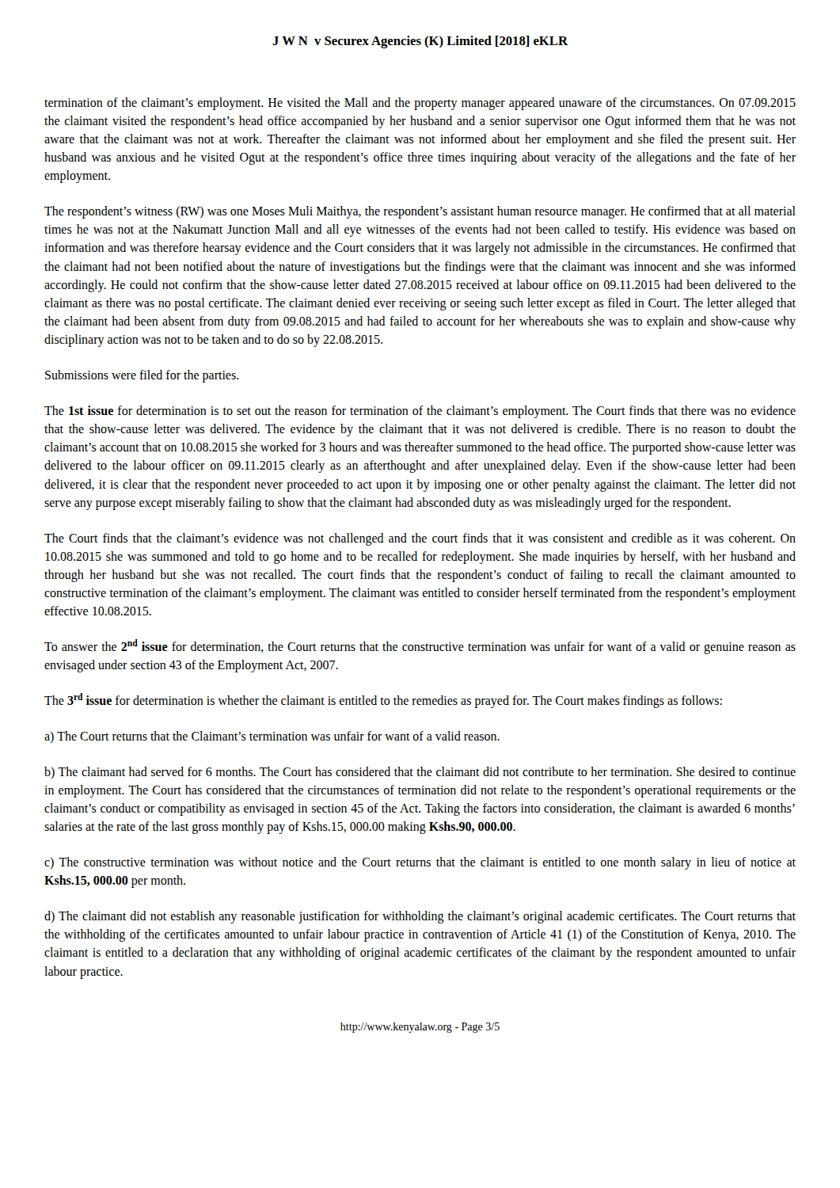J W N v Securex Agencies (K) Limited [2018] eKLR
termination of the claimant’s employment. He visited the Mall and the property manager appeared unaware of the circumstances. On 07.09.2015 the claimant visited the respondent’s head office accompanied by her husband and a senior supervisor one Ogut informed them that he was not aware that the claimant was not at work. Thereafter the claimant was not informed about her employment and she filed the present suit. Her husband was anxious and he visited Ogut at the respondent’s office three times inquiring about veracity of the allegations and the fate of her employment.
The respondent’s witness (RW) was one Moses Muli Maithya, the respondent’s assistant human resource manager. He confirmed that at all material times he was not at the Nakumatt Junction Mall and all eye witnesses of the events had not been called to testify. His evidence was based on information and was therefore hearsay evidence and the Court considers that it was largely not admissible in the circumstances. He confirmed that the claimant had not been notified about the nature of investigations but the findings were that the claimant was innocent and she was informed accordingly. He could not confirm that the show-cause letter dated 27.08.2015 received at labour office on 09.11.2015 had been delivered to the claimant as there was no postal certificate. The claimant denied ever receiving or seeing such letter except as filed in Court. The letter alleged that the claimant had been absent from duty from 09.08.2015 and had failed to account for her whereabouts she was to explain and show-cause why disciplinary action was not to be taken and to do so by 22.08.2015.
Submissions were filed for the parties.
The 1st issue for determination is to set out the reason for termination of the claimant’s employment. The Court finds that there was no evidence that the show-cause letter was delivered. The evidence by the claimant that it was not delivered is credible. There is no reason to doubt the claimant’s account that on 10.08.2015 she worked for 3 hours and was thereafter summoned to the head office. The purported show-cause letter was delivered to the labour officer on 09.11.2015 clearly as an afterthought and after unexplained delay. Even if the show-cause letter had been delivered, it is clear that the respondent never proceeded to act upon it by imposing one or other penalty against the claimant. The letter did not serve any purpose except miserably failing to show that the claimant had absconded duty as was misleadingly urged for the respondent.
The Court finds that the claimant’s evidence was not challenged and the court finds that it was consistent and credible as it was coherent. On 10.08.2015 she was summoned and told to go home and to be recalled for redeployment. She made inquiries by herself, with her husband and through her husband but she was not recalled. The court finds that the respondent’s conduct of failing to recall the claimant amounted to constructive termination of the claimant’s employment. The claimant was entitled to consider herself terminated from the respondent’s employment effective 10.08.2015.
To answer the 2nd issue for determination, the Court returns that the constructive termination was unfair for want of a valid or genuine reason as envisaged under section 43 of the Employment Act, 2007.
The 3rd issue for determination is whether the claimant is entitled to the remedies as prayed for. The Court makes findings as follows:
a) The Court returns that the Claimant’s termination was unfair for want of a valid reason.
b) The claimant had served for 6 months. The Court has considered that the claimant did not contribute to her termination. She desired to continue in employment. The Court has considered that the circumstances of termination did not relate to the respondent’s operational requirements or the claimant’s conduct or compatibility as envisaged in section 45 of the Act. Taking the factors into consideration, the claimant is awarded 6 months’ salaries at the rate of the last gross monthly pay of Kshs.15, 000.00 making Kshs.90, 000.00.
c) The constructive termination was without notice and the Court returns that the claimant is entitled to one month salary in lieu of notice at Kshs.15, 000.00 per month.
d) The claimant did not establish any reasonable justification for withholding the claimant’s original academic certificates. The Court returns that the withholding of the certificates amounted to unfair labour practice in contravention of Article 41 (1) of the Constitution of Kenya, 2010. The claimant is entitled to a declaration that any withholding of original academic certificates of the claimant by the respondent amounted to unfair labour practice.
http://www.kenyalaw.org - Page 3/5